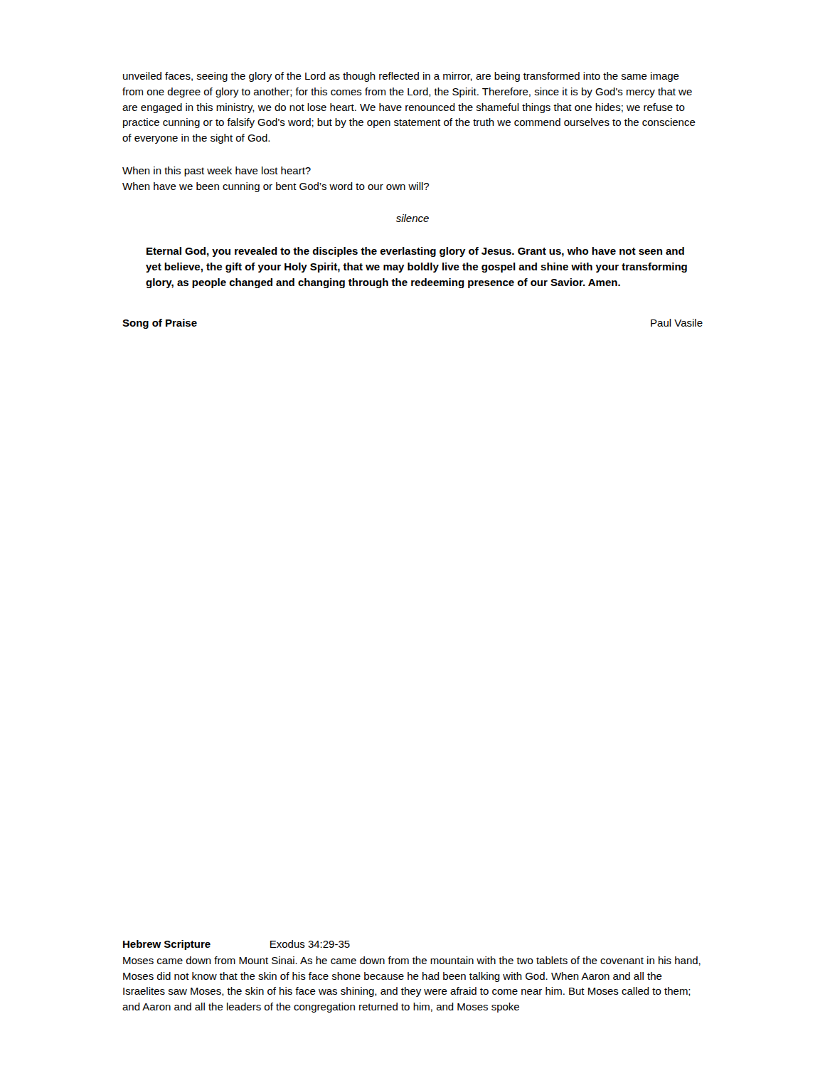unveiled faces, seeing the glory of the Lord as though reflected in a mirror, are being transformed into the same image from one degree of glory to another; for this comes from the Lord, the Spirit. Therefore, since it is by God's mercy that we are engaged in this ministry, we do not lose heart. We have renounced the shameful things that one hides; we refuse to practice cunning or to falsify God's word; but by the open statement of the truth we commend ourselves to the conscience of everyone in the sight of God.
When in this past week have lost heart?
When have we been cunning or bent God’s word to our own will?
silence
Eternal God, you revealed to the disciples the everlasting glory of Jesus. Grant us, who have not seen and yet believe, the gift of your Holy Spirit, that we may boldly live the gospel and shine with your transforming glory, as people changed and changing through the redeeming presence of our Savior. Amen.
Song of Praise Paul Vasile
Hebrew Scripture Exodus 34:29-35
Moses came down from Mount Sinai. As he came down from the mountain with the two tablets of the covenant in his hand, Moses did not know that the skin of his face shone because he had been talking with God. When Aaron and all the Israelites saw Moses, the skin of his face was shining, and they were afraid to come near him. But Moses called to them; and Aaron and all the leaders of the congregation returned to him, and Moses spoke